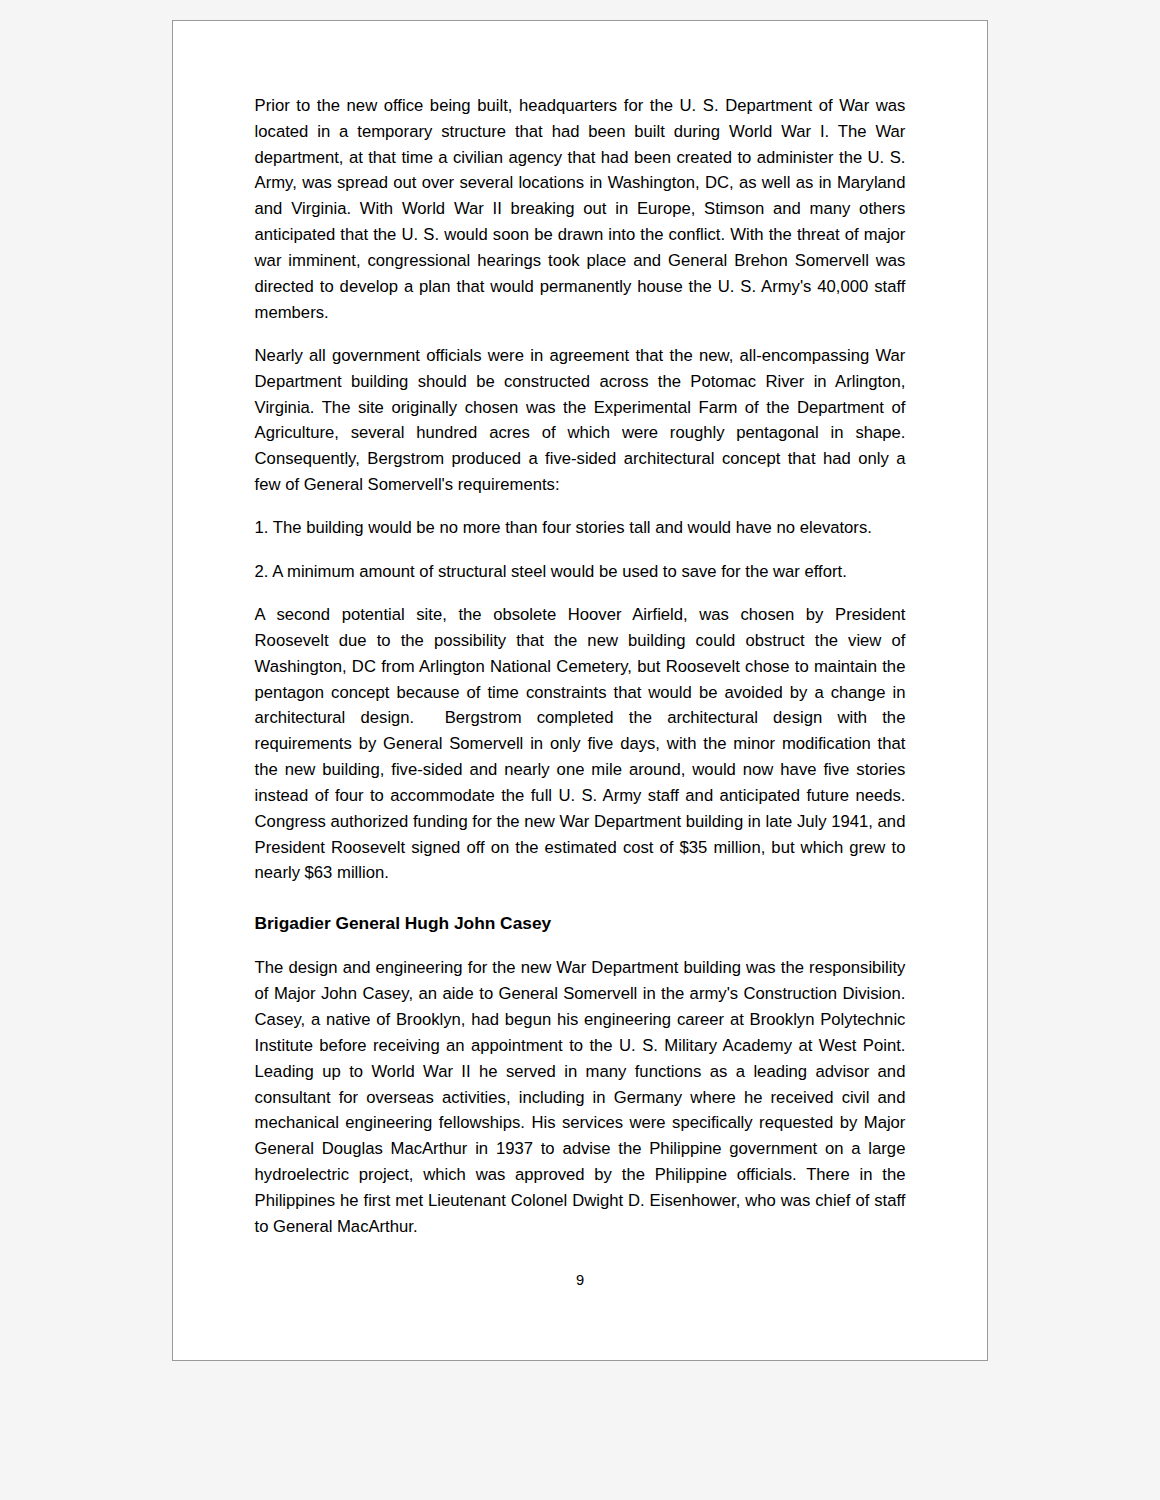Prior to the new office being built, headquarters for the U. S. Department of War was located in a temporary structure that had been built during World War I. The War department, at that time a civilian agency that had been created to administer the U. S. Army, was spread out over several locations in Washington, DC, as well as in Maryland and Virginia. With World War II breaking out in Europe, Stimson and many others anticipated that the U. S. would soon be drawn into the conflict. With the threat of major war imminent, congressional hearings took place and General Brehon Somervell was directed to develop a plan that would permanently house the U. S. Army's 40,000 staff members.
Nearly all government officials were in agreement that the new, all-encompassing War Department building should be constructed across the Potomac River in Arlington, Virginia. The site originally chosen was the Experimental Farm of the Department of Agriculture, several hundred acres of which were roughly pentagonal in shape. Consequently, Bergstrom produced a five-sided architectural concept that had only a few of General Somervell's requirements:
1. The building would be no more than four stories tall and would have no elevators.
2. A minimum amount of structural steel would be used to save for the war effort.
A second potential site, the obsolete Hoover Airfield, was chosen by President Roosevelt due to the possibility that the new building could obstruct the view of Washington, DC from Arlington National Cemetery, but Roosevelt chose to maintain the pentagon concept because of time constraints that would be avoided by a change in architectural design. Bergstrom completed the architectural design with the requirements by General Somervell in only five days, with the minor modification that the new building, five-sided and nearly one mile around, would now have five stories instead of four to accommodate the full U. S. Army staff and anticipated future needs. Congress authorized funding for the new War Department building in late July 1941, and President Roosevelt signed off on the estimated cost of $35 million, but which grew to nearly $63 million.
Brigadier General Hugh John Casey
The design and engineering for the new War Department building was the responsibility of Major John Casey, an aide to General Somervell in the army's Construction Division. Casey, a native of Brooklyn, had begun his engineering career at Brooklyn Polytechnic Institute before receiving an appointment to the U. S. Military Academy at West Point. Leading up to World War II he served in many functions as a leading advisor and consultant for overseas activities, including in Germany where he received civil and mechanical engineering fellowships. His services were specifically requested by Major General Douglas MacArthur in 1937 to advise the Philippine government on a large hydroelectric project, which was approved by the Philippine officials. There in the Philippines he first met Lieutenant Colonel Dwight D. Eisenhower, who was chief of staff to General MacArthur.
9